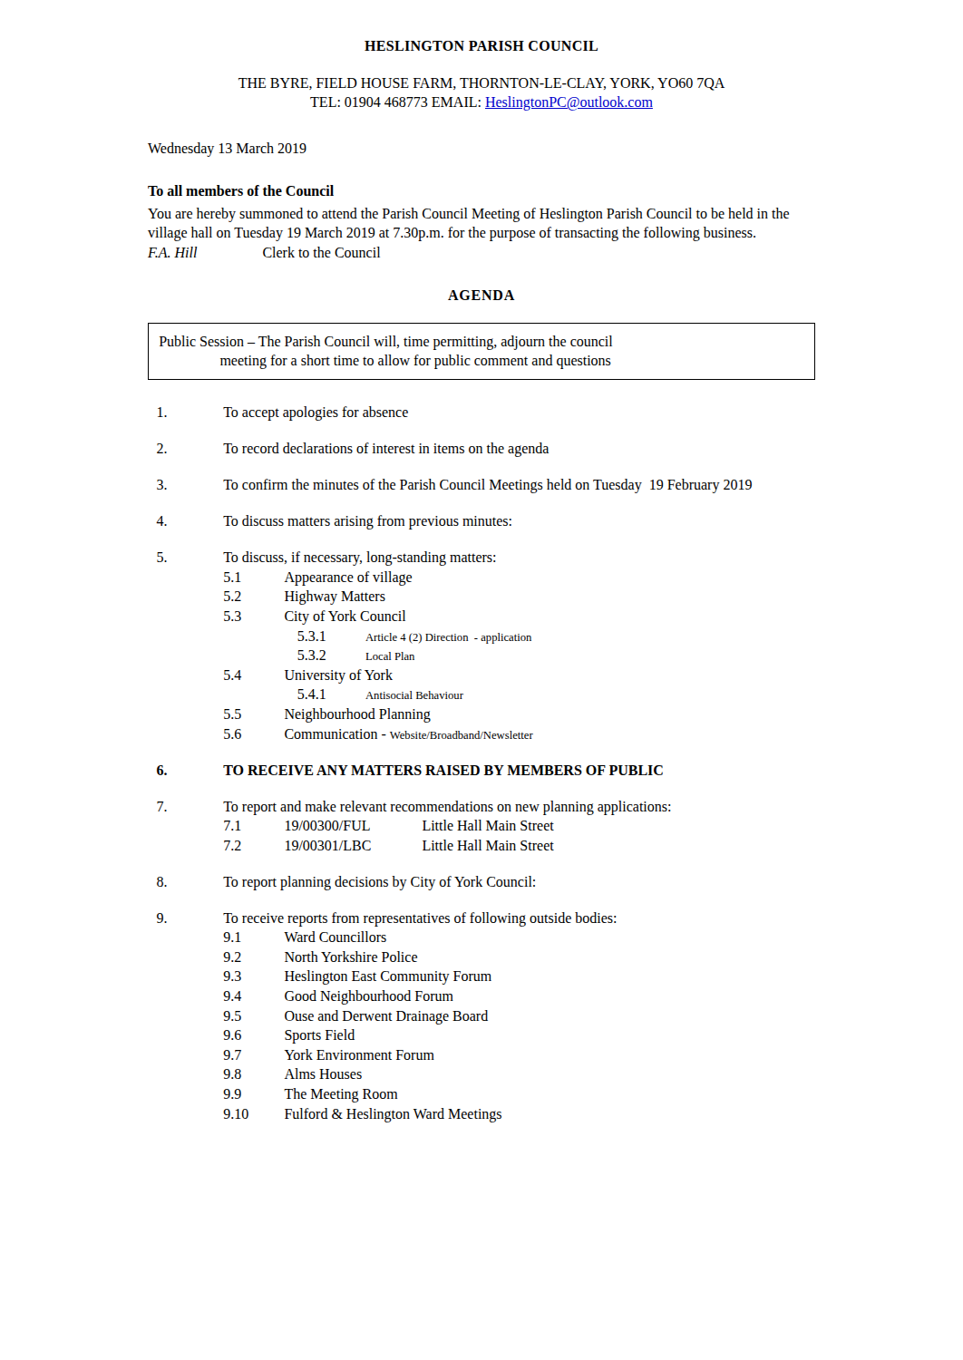HESLINGTON PARISH COUNCIL
THE BYRE, FIELD HOUSE FARM, THORNTON-LE-CLAY, YORK, YO60 7QA TEL: 01904 468773 EMAIL: HeslingtonPC@outlook.com
Wednesday 13 March 2019
To all members of the Council
You are hereby summoned to attend the Parish Council Meeting of Heslington Parish Council to be held in the village hall on Tuesday 19 March 2019 at 7.30p.m. for the purpose of transacting the following business.
F.A. Hill Clerk to the Council
AGENDA
Public Session – The Parish Council will, time permitting, adjourn the council meeting for a short time to allow for public comment and questions
To accept apologies for absence
To record declarations of interest in items on the agenda
To confirm the minutes of the Parish Council Meetings held on Tuesday 19 February 2019
To discuss matters arising from previous minutes:
To discuss, if necessary, long-standing matters:
5.1 Appearance of village
5.2 Highway Matters
5.3 City of York Council
5.3.1 Article 4 (2) Direction - application
5.3.2 Local Plan
5.4 University of York
5.4.1 Antisocial Behaviour
5.5 Neighbourhood Planning
5.6 Communication - Website/Broadband/Newsletter
TO RECEIVE ANY MATTERS RAISED BY MEMBERS OF PUBLIC
To report and make relevant recommendations on new planning applications:
7.119/00300/FULLittle Hall Main Street
7.219/00301/LBCLittle Hall Main Street
To report planning decisions by City of York Council:
To receive reports from representatives of following outside bodies:
9.1 Ward Councillors
9.2 North Yorkshire Police
9.3 Heslington East Community Forum
9.4 Good Neighbourhood Forum
9.5 Ouse and Derwent Drainage Board
9.6 Sports Field
9.7 York Environment Forum
9.8 Alms Houses
9.9 The Meeting Room
9.10 Fulford & Heslington Ward Meetings